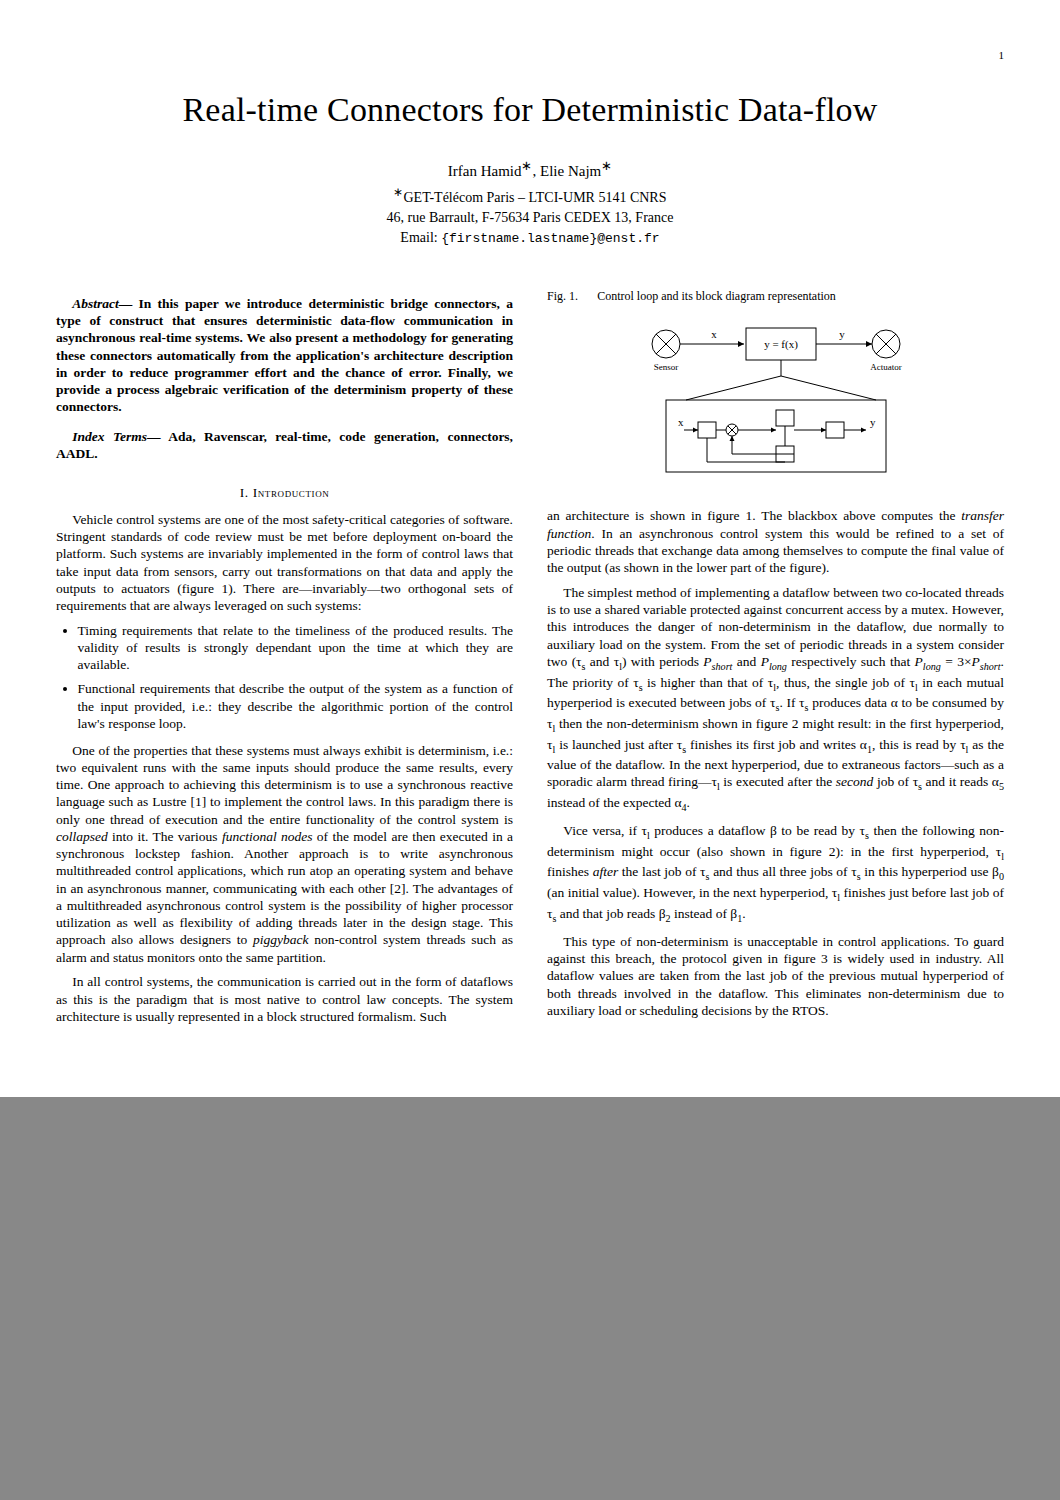1
Real-time Connectors for Deterministic Data-flow
Irfan Hamid∗, Elie Najm∗
∗GET-Télécom Paris – LTCI-UMR 5141 CNRS
46, rue Barrault, F-75634 Paris CEDEX 13, France
Email: {firstname.lastname}@enst.fr
Abstract— In this paper we introduce deterministic bridge connectors, a type of construct that ensures deterministic data-flow communication in asynchronous real-time systems. We also present a methodology for generating these connectors automatically from the application's architecture description in order to reduce programmer effort and the chance of error. Finally, we provide a process algebraic verification of the determinism property of these connectors.
Index Terms— Ada, Ravenscar, real-time, code generation, connectors, AADL.
I. Introduction
Vehicle control systems are one of the most safety-critical categories of software. Stringent standards of code review must be met before deployment on-board the platform. Such systems are invariably implemented in the form of control laws that take input data from sensors, carry out transformations on that data and apply the outputs to actuators (figure 1). There are—invariably—two orthogonal sets of requirements that are always leveraged on such systems:
Timing requirements that relate to the timeliness of the produced results. The validity of results is strongly dependant upon the time at which they are available.
Functional requirements that describe the output of the system as a function of the input provided, i.e.: they describe the algorithmic portion of the control law's response loop.
One of the properties that these systems must always exhibit is determinism, i.e.: two equivalent runs with the same inputs should produce the same results, every time. One approach to achieving this determinism is to use a synchronous reactive language such as Lustre [1] to implement the control laws. In this paradigm there is only one thread of execution and the entire functionality of the control system is collapsed into it. The various functional nodes of the model are then executed in a synchronous lockstep fashion. Another approach is to write asynchronous multithreaded control applications, which run atop an operating system and behave in an asynchronous manner, communicating with each other [2]. The advantages of a multithreaded asynchronous control system is the possibility of higher processor utilization as well as flexibility of adding threads later in the design stage. This approach also allows designers to piggyback non-control system threads such as alarm and status monitors onto the same partition.
In all control systems, the communication is carried out in the form of dataflows as this is the paradigm that is most native to control law concepts. The system architecture is usually represented in a block structured formalism. Such
Fig. 1. Control loop and its block diagram representation
Sensor x y = f(x) y Actuator x y
an architecture is shown in figure 1. The blackbox above computes the transfer function. In an asynchronous control system this would be refined to a set of periodic threads that exchange data among themselves to compute the final value of the output (as shown in the lower part of the figure).
The simplest method of implementing a dataflow between two co-located threads is to use a shared variable protected against concurrent access by a mutex. However, this introduces the danger of non-determinism in the dataflow, due normally to auxiliary load on the system. From the set of periodic threads in a system consider two (τs and τl) with periods Pshort and Plong respectively such that Plong = 3×Pshort. The priority of τs is higher than that of τl, thus, the single job of τl in each mutual hyperperiod is executed between jobs of τs. If τs produces data α to be consumed by τl then the non-determinism shown in figure 2 might result: in the first hyperperiod, τl is launched just after τs finishes its first job and writes α1, this is read by τl as the value of the dataflow. In the next hyperperiod, due to extraneous factors—such as a sporadic alarm thread firing—τl is executed after the second job of τs and it reads α5 instead of the expected α4.
Vice versa, if τl produces a dataflow β to be read by τs then the following non-determinism might occur (also shown in figure 2): in the first hyperperiod, τl finishes after the last job of τs and thus all three jobs of τs in this hyperperiod use β0 (an initial value). However, in the next hyperperiod, τl finishes just before last job of τs and that job reads β2 instead of β1.
This type of non-determinism is unacceptable in control applications. To guard against this breach, the protocol given in figure 3 is widely used in industry. All dataflow values are taken from the last job of the previous mutual hyperperiod of both threads involved in the dataflow. This eliminates non-determinism due to auxiliary load or scheduling decisions by the RTOS.